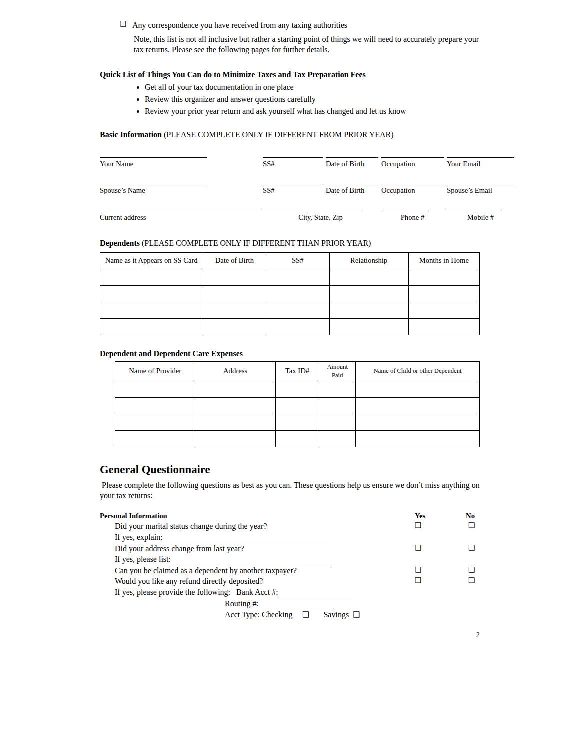❑ Any correspondence you have received from any taxing authorities
Note, this list is not all inclusive but rather a starting point of things we will need to accurately prepare your tax returns. Please see the following pages for further details.
Quick List of Things You Can do to Minimize Taxes and Tax Preparation Fees
Get all of your tax documentation in one place
Review this organizer and answer questions carefully
Review your prior year return and ask yourself what has changed and let us know
Basic Information (PLEASE COMPLETE ONLY IF DIFFERENT FROM PRIOR YEAR)
| Your Name | SS# | Date of Birth | Occupation | Your Email |
| Spouse’s Name | SS# | Date of Birth | Occupation | Spouse’s Email |
| Current address | City, State, Zip | Phone # | Mobile # |
Dependents (PLEASE COMPLETE ONLY IF DIFFERENT THAN PRIOR YEAR)
| Name as it Appears on SS Card | Date of Birth | SS# | Relationship | Months in Home |
| --- | --- | --- | --- | --- |
Dependent and Dependent Care Expenses
| Name of Provider | Address | Tax ID# | Amount Paid | Name of Child or other Dependent |
| --- | --- | --- | --- | --- |
General Questionnaire
Please complete the following questions as best as you can. These questions help us ensure we don’t miss anything on your tax returns:
Personal Information Yes No
Did your marital status change during the year? ❑❑
If yes, explain:
Did your address change from last year? ❑❑
If yes, please list:
Can you be claimed as a dependent by another taxpayer? ❑❑
Would you like any refund directly deposited? ❑❑
If yes, please provide the following: Bank Acct #:
Routing #:
Acct Type: Checking ❑ Savings ❑
2